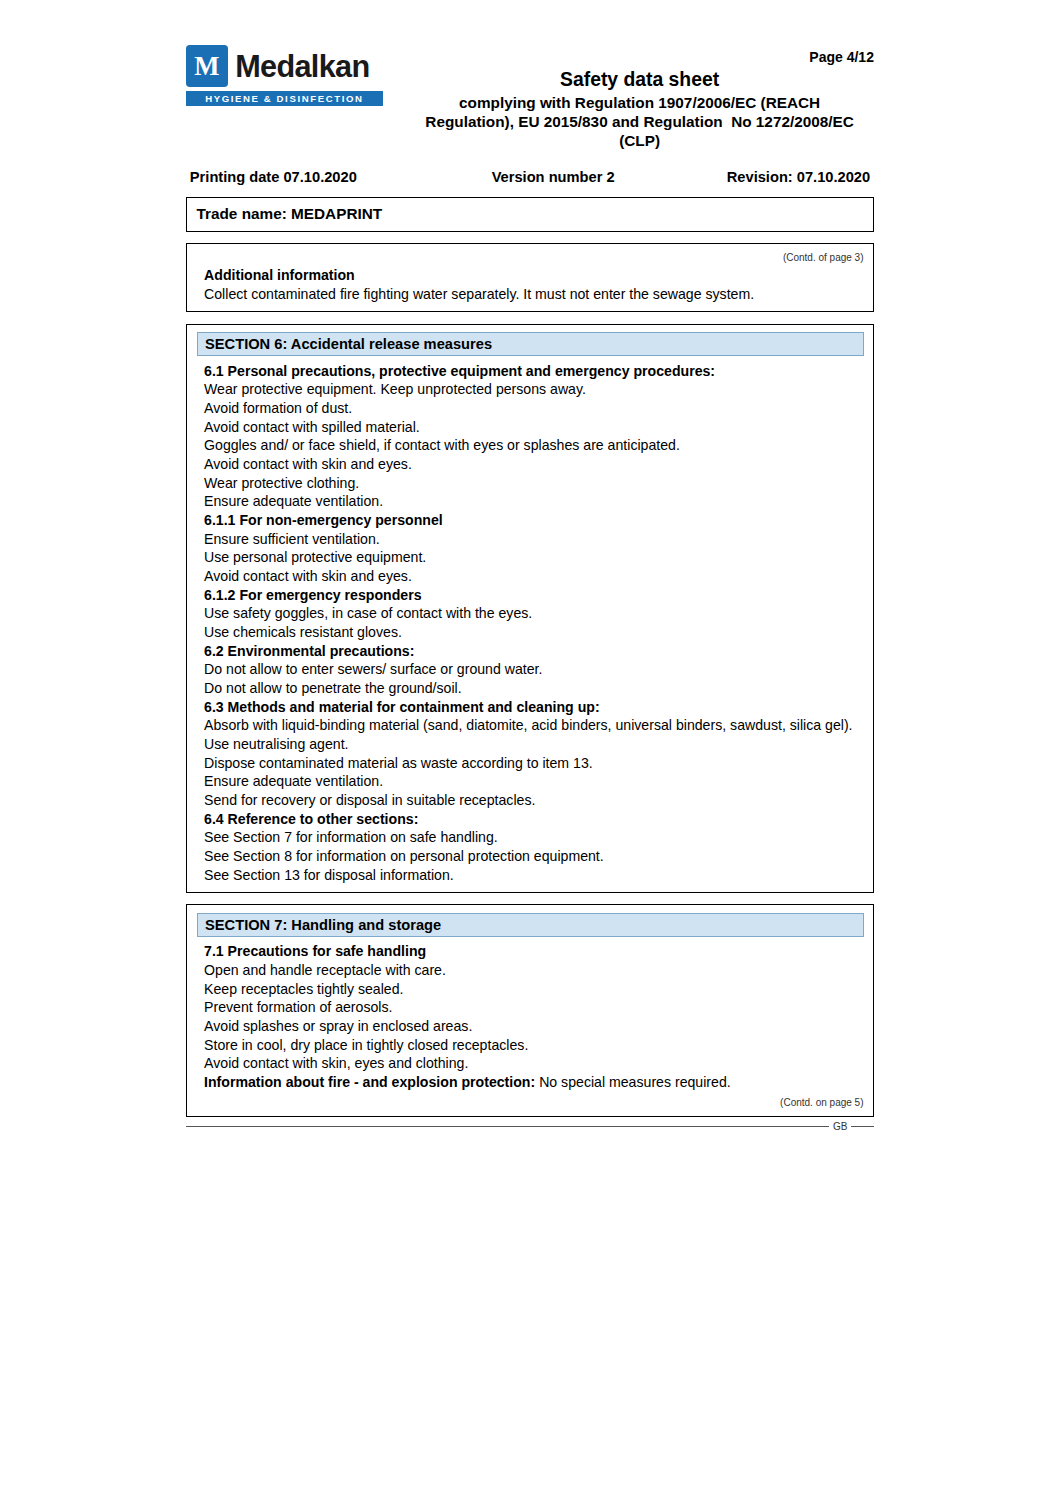M
Medalkan
HYGIENE & DISINFECTION
Page 4/12
Safety data sheet
complying with Regulation 1907/2006/EC (REACH
Regulation), EU 2015/830 and Regulation No 1272/2008/EC
(CLP)
Printing date 07.10.2020 Version number 2 Revision: 07.10.2020
Trade name: MEDAPRINT
(Contd. of page 3)
Additional information
Collect contaminated fire fighting water separately. It must not enter the sewage system.
SECTION 6: Accidental release measures
6.1 Personal precautions, protective equipment and emergency procedures:
Wear protective equipment. Keep unprotected persons away.
Avoid formation of dust.
Avoid contact with spilled material.
Goggles and/ or face shield, if contact with eyes or splashes are anticipated.
Avoid contact with skin and eyes.
Wear protective clothing.
Ensure adequate ventilation.
6.1.1 For non-emergency personnel
Ensure sufficient ventilation.
Use personal protective equipment.
Avoid contact with skin and eyes.
6.1.2 For emergency responders
Use safety goggles, in case of contact with the eyes.
Use chemicals resistant gloves.
6.2 Environmental precautions:
Do not allow to enter sewers/ surface or ground water.
Do not allow to penetrate the ground/soil.
6.3 Methods and material for containment and cleaning up:
Absorb with liquid-binding material (sand, diatomite, acid binders, universal binders, sawdust, silica gel).
Use neutralising agent.
Dispose contaminated material as waste according to item 13.
Ensure adequate ventilation.
Send for recovery or disposal in suitable receptacles.
6.4 Reference to other sections:
See Section 7 for information on safe handling.
See Section 8 for information on personal protection equipment.
See Section 13 for disposal information.
SECTION 7: Handling and storage
7.1 Precautions for safe handling
Open and handle receptacle with care.
Keep receptacles tightly sealed.
Prevent formation of aerosols.
Avoid splashes or spray in enclosed areas.
Store in cool, dry place in tightly closed receptacles.
Avoid contact with skin, eyes and clothing.
Information about fire - and explosion protection: No special measures required.
(Contd. on page 5)
GB